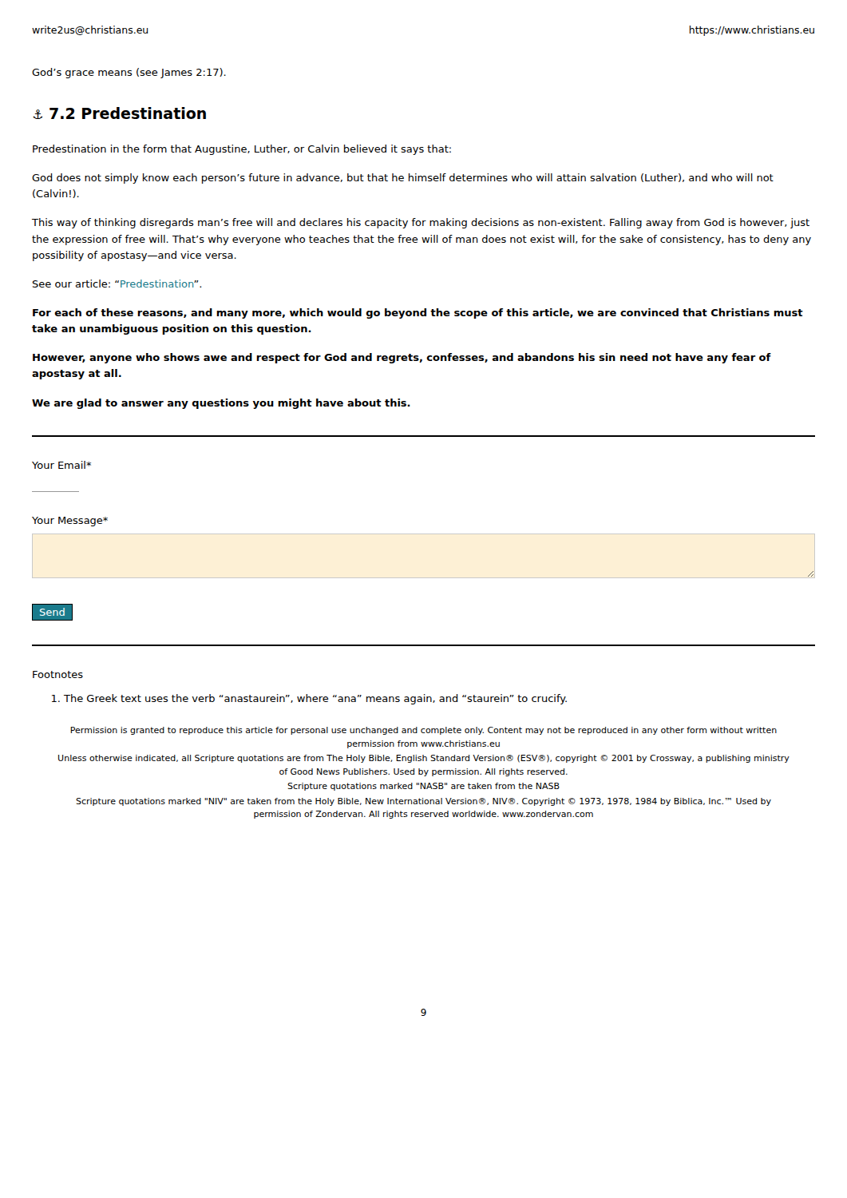write2us@christians.eu https://www.christians.eu
God’s grace means (see James 2:17).
⚓ 7.2 Predestination
Predestination in the form that Augustine, Luther, or Calvin believed it says that:
God does not simply know each person’s future in advance, but that he himself determines who will attain salvation (Luther), and who will not (Calvin!).
This way of thinking disregards man’s free will and declares his capacity for making decisions as non-existent. Falling away from God is however, just the expression of free will. That’s why everyone who teaches that the free will of man does not exist will, for the sake of consistency, has to deny any possibility of apostasy—and vice versa.
See our article: “Predestination”.
For each of these reasons, and many more, which would go beyond the scope of this article, we are convinced that Christians must take an unambiguous position on this question.
However, anyone who shows awe and respect for God and regrets, confesses, and abandons his sin need not have any fear of apostasy at all.
We are glad to answer any questions you might have about this.
Your Email*
Your Message*
Send
Footnotes
The Greek text uses the verb “anastaurein”, where “ana” means again, and “staurein” to crucify.
Permission is granted to reproduce this article for personal use unchanged and complete only. Content may not be reproduced in any other form without written permission from www.christians.eu
Unless otherwise indicated, all Scripture quotations are from The Holy Bible, English Standard Version® (ESV®), copyright © 2001 by Crossway, a publishing ministry of Good News Publishers. Used by permission. All rights reserved.
Scripture quotations marked "NASB" are taken from the NASB
Scripture quotations marked "NIV" are taken from the Holy Bible, New International Version®, NIV®. Copyright © 1973, 1978, 1984 by Biblica, Inc.™ Used by permission of Zondervan. All rights reserved worldwide. www.zondervan.com
9